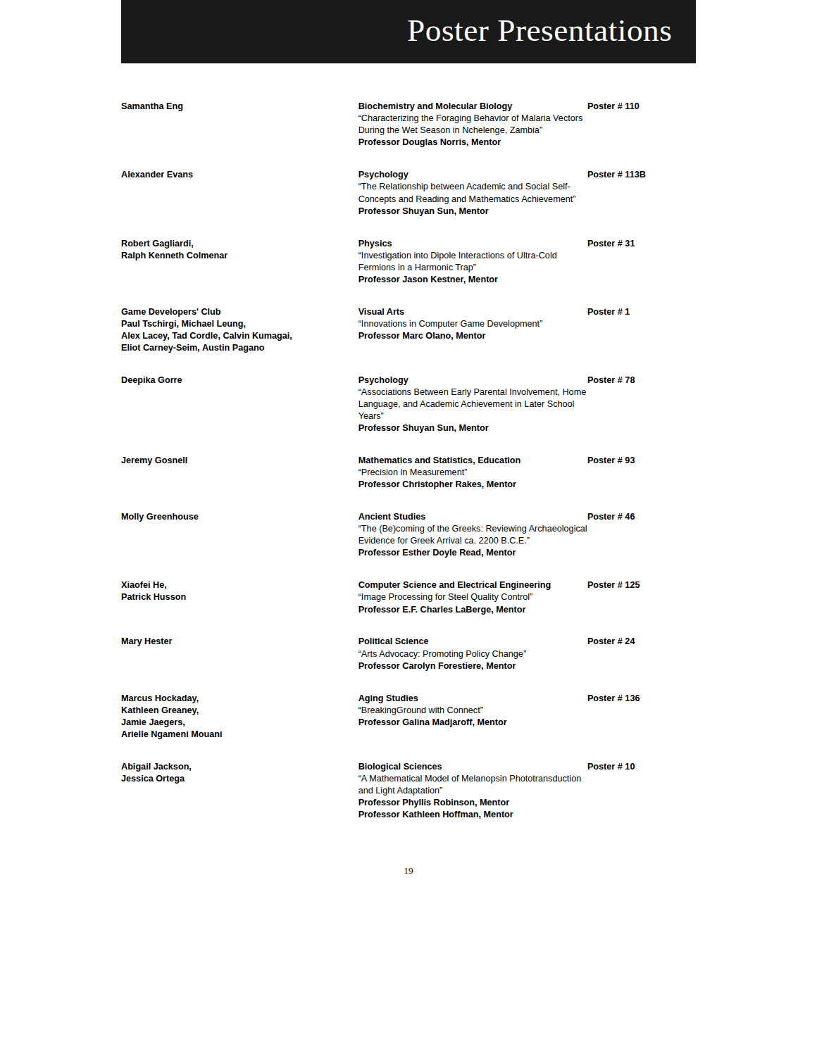Poster Presentations
| Samantha Eng | Biochemistry and Molecular Biology “Characterizing the Foraging Behavior of Malaria Vectors During the Wet Season in Nchelenge, Zambia” Professor Douglas Norris, Mentor | Poster # 110 |
| Alexander Evans | Psychology “The Relationship between Academic and Social Self-Concepts and Reading and Mathematics Achievement” Professor Shuyan Sun, Mentor | Poster # 113B |
| Robert Gagliardi, Ralph Kenneth Colmenar | Physics “Investigation into Dipole Interactions of Ultra-Cold Fermions in a Harmonic Trap” Professor Jason Kestner, Mentor | Poster # 31 |
| Game Developers' Club Paul Tschirgi, Michael Leung, Alex Lacey, Tad Cordle, Calvin Kumagai, Eliot Carney-Seim, Austin Pagano | Visual Arts “Innovations in Computer Game Development” Professor Marc Olano, Mentor | Poster # 1 |
| Deepika Gorre | Psychology “Associations Between Early Parental Involvement, Home Language, and Academic Achievement in Later School Years” Professor Shuyan Sun, Mentor | Poster # 78 |
| Jeremy Gosnell | Mathematics and Statistics, Education “Precision in Measurement” Professor Christopher Rakes, Mentor | Poster # 93 |
| Molly Greenhouse | Ancient Studies “The (Be)coming of the Greeks: Reviewing Archaeological Evidence for Greek Arrival ca. 2200 B.C.E.” Professor Esther Doyle Read, Mentor | Poster # 46 |
| Xiaofei He, Patrick Husson | Computer Science and Electrical Engineering “Image Processing for Steel Quality Control” Professor E.F. Charles LaBerge, Mentor | Poster # 125 |
| Mary Hester | Political Science “Arts Advocacy: Promoting Policy Change” Professor Carolyn Forestiere, Mentor | Poster # 24 |
| Marcus Hockaday, Kathleen Greaney, Jamie Jaegers, Arielle Ngameni Mouani | Aging Studies “BreakingGround with Connect” Professor Galina Madjaroff, Mentor | Poster # 136 |
| Abigail Jackson, Jessica Ortega | Biological Sciences “A Mathematical Model of Melanopsin Phototransduction and Light Adaptation” Professor Phyllis Robinson, Mentor Professor Kathleen Hoffman, Mentor | Poster # 10 |
19